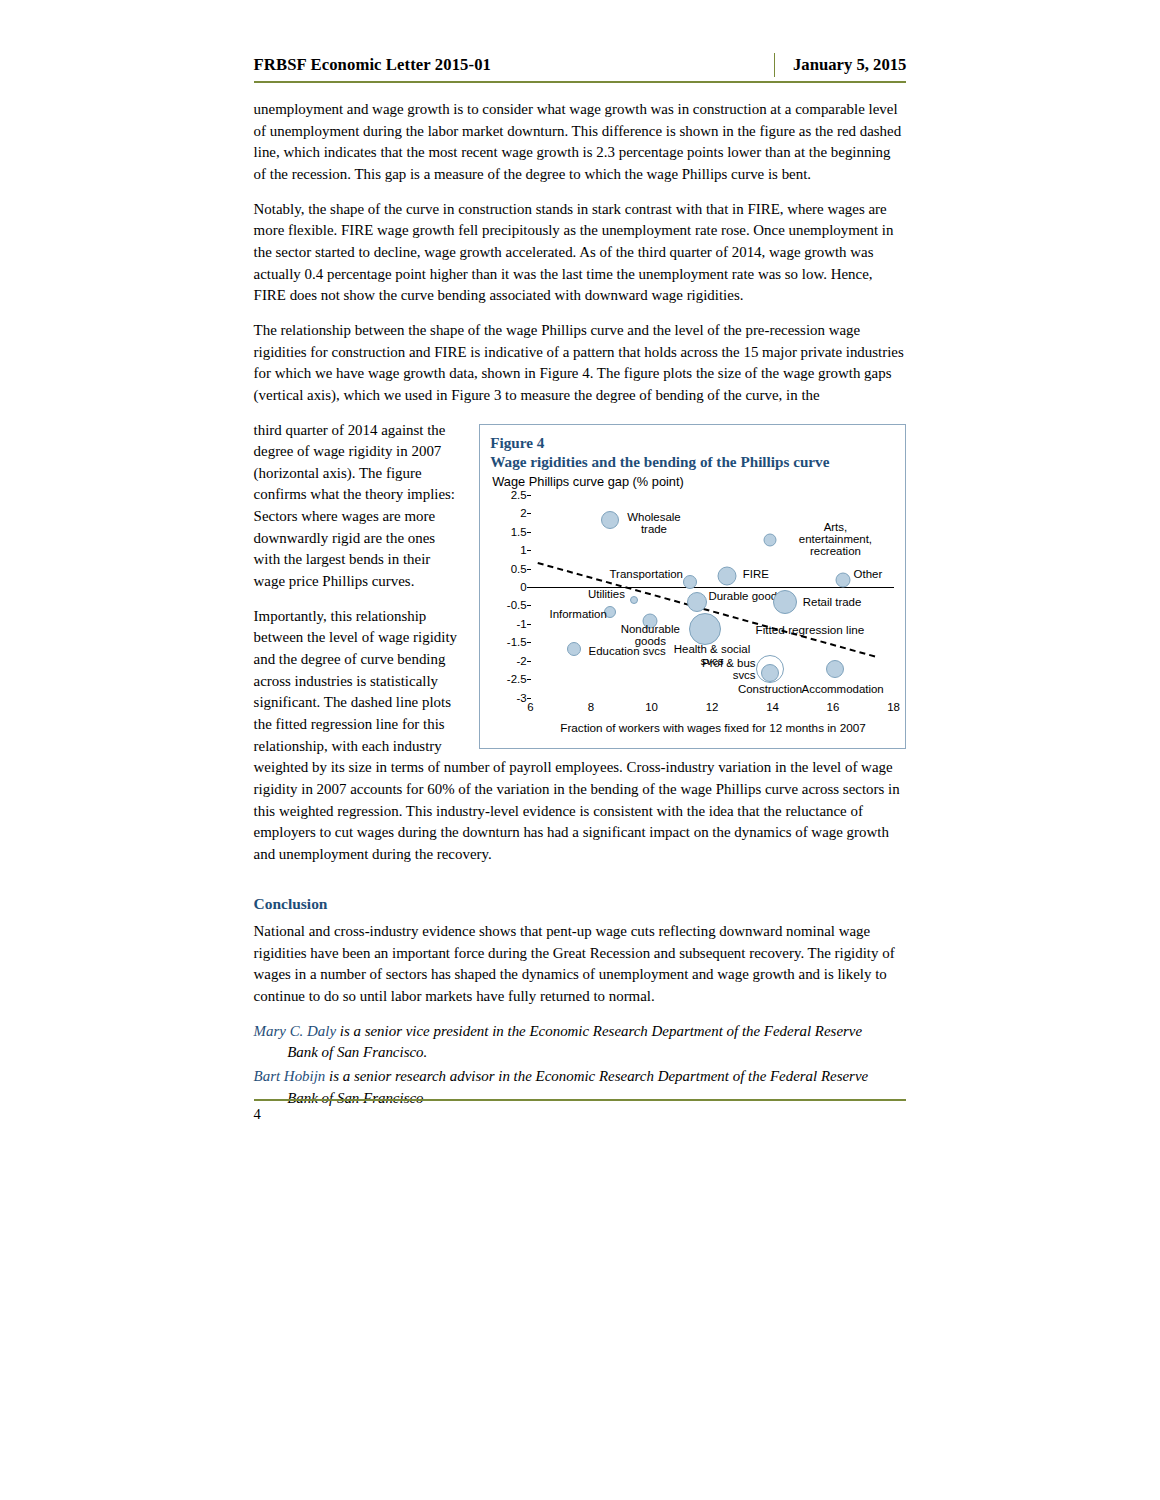FRBSF Economic Letter 2015-01
January 5, 2015
unemployment and wage growth is to consider what wage growth was in construction at a comparable level of unemployment during the labor market downturn. This difference is shown in the figure as the red dashed line, which indicates that the most recent wage growth is 2.3 percentage points lower than at the beginning of the recession. This gap is a measure of the degree to which the wage Phillips curve is bent.
Notably, the shape of the curve in construction stands in stark contrast with that in FIRE, where wages are more flexible. FIRE wage growth fell precipitously as the unemployment rate rose. Once unemployment in the sector started to decline, wage growth accelerated. As of the third quarter of 2014, wage growth was actually 0.4 percentage point higher than it was the last time the unemployment rate was so low. Hence, FIRE does not show the curve bending associated with downward wage rigidities.
The relationship between the shape of the wage Phillips curve and the level of the pre-recession wage rigidities for construction and FIRE is indicative of a pattern that holds across the 15 major private industries for which we have wage growth data, shown in Figure 4. The figure plots the size of the wage growth gaps (vertical axis), which we used in Figure 3 to measure the degree of bending of the curve, in the
Figure 4
Wage rigidities and the bending of the Phillips curve
Wage Phillips curve gap (% point)
2.5 2 1.5 1 0.5 0 -0.5 -1 -1.5 -2 -2.5 -3
Fitted regression line
Wholesale
trade
Arts,
entertainment,
recreation
Transportation
FIRE
Other
Utilities
Durable goods
Retail trade
Information
Nondurable
goods
Health & social
svcs
Education svcs
Prof & bus
svcs
Construction
Accommodation
6 8 10 12 14 16 18
Fraction of workers with wages fixed for 12 months in 2007
third quarter of 2014 against the degree of wage rigidity in 2007 (horizontal axis). The figure confirms what the theory implies: Sectors where wages are more downwardly rigid are the ones with the largest bends in their wage price Phillips curves.
Importantly, this relationship between the level of wage rigidity and the degree of curve bending across industries is statistically significant. The dashed line plots the fitted regression line for this relationship, with each industry weighted by its size in terms of number of payroll employees. Cross-industry variation in the level of wage rigidity in 2007 accounts for 60% of the variation in the bending of the wage Phillips curve across sectors in this weighted regression. This industry-level evidence is consistent with the idea that the reluctance of employers to cut wages during the downturn has had a significant impact on the dynamics of wage growth and unemployment during the recovery.
Conclusion
National and cross-industry evidence shows that pent-up wage cuts reflecting downward nominal wage rigidities have been an important force during the Great Recession and subsequent recovery. The rigidity of wages in a number of sectors has shaped the dynamics of unemployment and wage growth and is likely to continue to do so until labor markets have fully returned to normal.
Mary C. Daly is a senior vice president in the Economic Research Department of the Federal Reserve Bank of San Francisco.
Bart Hobijn is a senior research advisor in the Economic Research Department of the Federal Reserve Bank of San Francisco
4